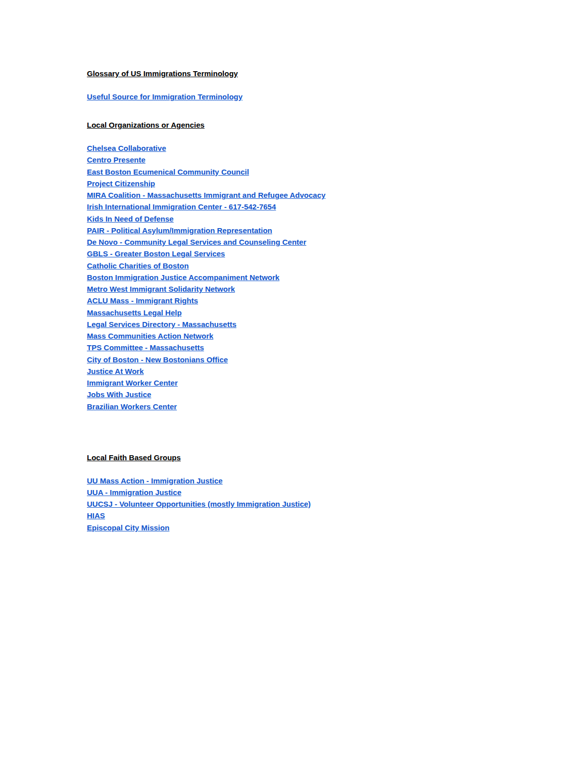Glossary of US Immigrations Terminology
Useful Source for Immigration Terminology
Local Organizations or Agencies
Chelsea Collaborative
Centro Presente
East Boston Ecumenical Community Council
Project Citizenship
MIRA Coalition - Massachusetts Immigrant and Refugee Advocacy
Irish International Immigration Center - 617-542-7654
Kids In Need of Defense
PAIR - Political Asylum/Immigration Representation
De Novo - Community Legal Services and Counseling Center
GBLS - Greater Boston Legal Services
Catholic Charities of Boston
Boston Immigration Justice Accompaniment Network
Metro West Immigrant Solidarity Network
ACLU Mass - Immigrant Rights
Massachusetts Legal Help
Legal Services Directory - Massachusetts
Mass Communities Action Network
TPS Committee - Massachusetts
City of Boston - New Bostonians Office
Justice At Work
Immigrant Worker Center
Jobs With Justice
Brazilian Workers Center
Local Faith Based Groups
UU Mass Action - Immigration Justice
UUA - Immigration Justice
UUCSJ - Volunteer Opportunities (mostly Immigration Justice)
HIAS
Episcopal City Mission